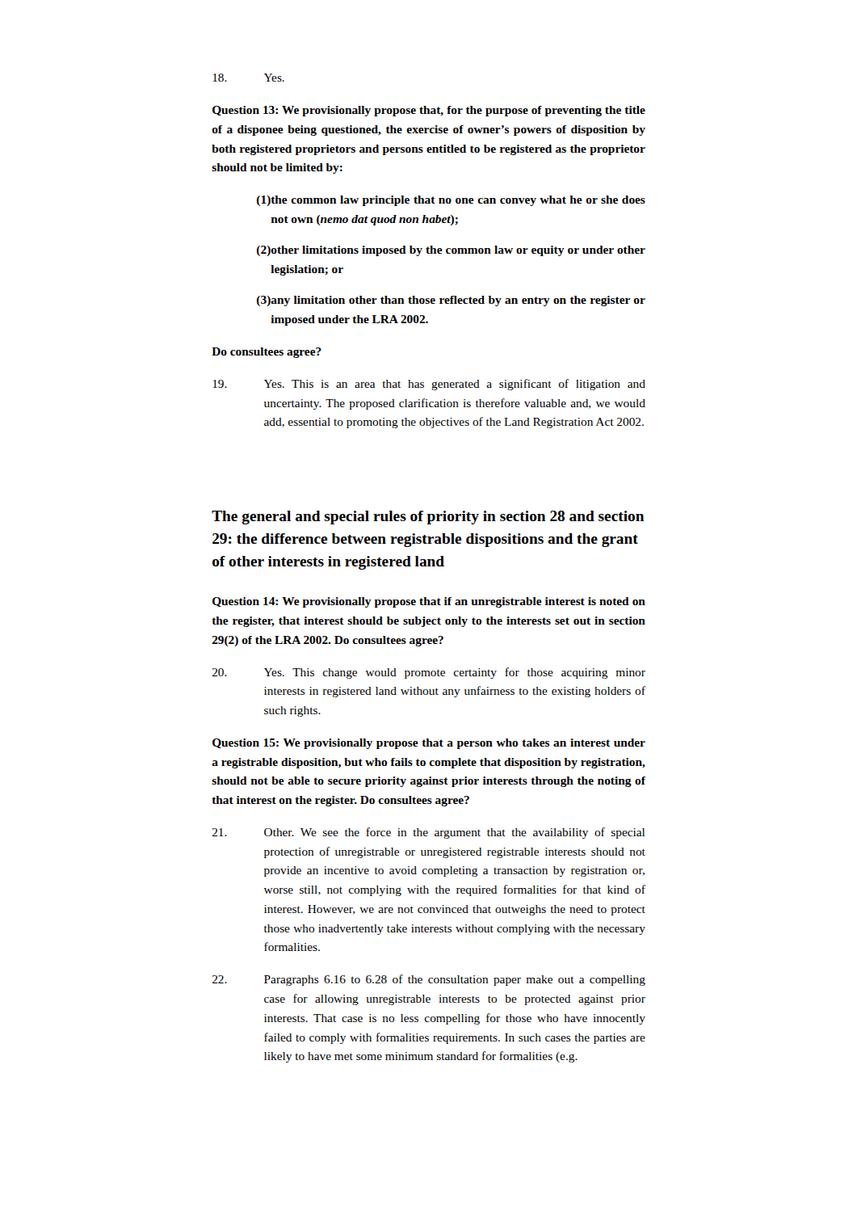18. Yes.
Question 13: We provisionally propose that, for the purpose of preventing the title of a disponee being questioned, the exercise of owner’s powers of disposition by both registered proprietors and persons entitled to be registered as the proprietor should not be limited by:
(1) the common law principle that no one can convey what he or she does not own (nemo dat quod non habet);
(2) other limitations imposed by the common law or equity or under other legislation; or
(3) any limitation other than those reflected by an entry on the register or imposed under the LRA 2002.
Do consultees agree?
19. Yes. This is an area that has generated a significant of litigation and uncertainty. The proposed clarification is therefore valuable and, we would add, essential to promoting the objectives of the Land Registration Act 2002.
The general and special rules of priority in section 28 and section 29: the difference between registrable dispositions and the grant of other interests in registered land
Question 14: We provisionally propose that if an unregistrable interest is noted on the register, that interest should be subject only to the interests set out in section 29(2) of the LRA 2002. Do consultees agree?
20. Yes. This change would promote certainty for those acquiring minor interests in registered land without any unfairness to the existing holders of such rights.
Question 15: We provisionally propose that a person who takes an interest under a registrable disposition, but who fails to complete that disposition by registration, should not be able to secure priority against prior interests through the noting of that interest on the register. Do consultees agree?
21. Other. We see the force in the argument that the availability of special protection of unregistrable or unregistered registrable interests should not provide an incentive to avoid completing a transaction by registration or, worse still, not complying with the required formalities for that kind of interest. However, we are not convinced that outweighs the need to protect those who inadvertently take interests without complying with the necessary formalities.
22. Paragraphs 6.16 to 6.28 of the consultation paper make out a compelling case for allowing unregistrable interests to be protected against prior interests. That case is no less compelling for those who have innocently failed to comply with formalities requirements. In such cases the parties are likely to have met some minimum standard for formalities (e.g.